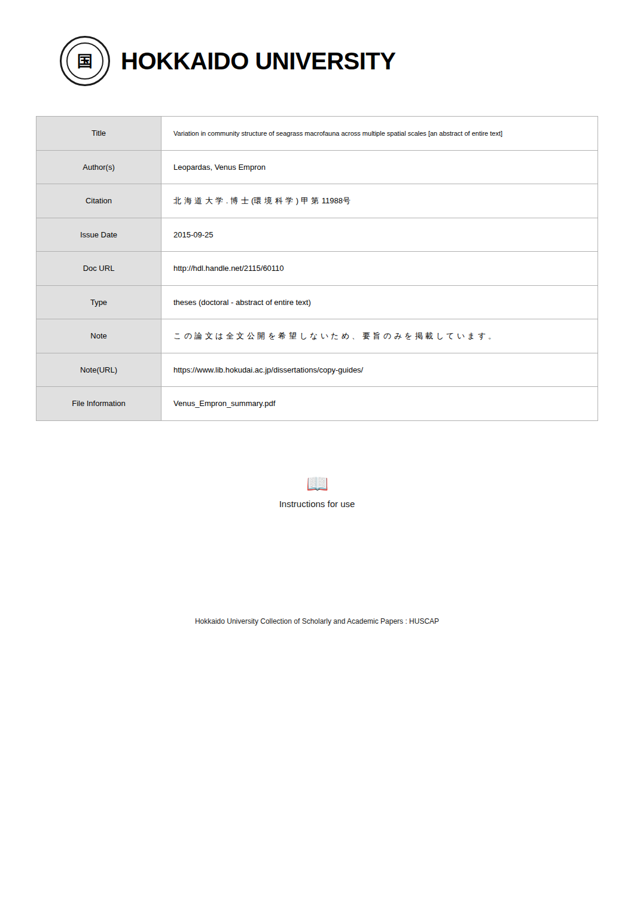国
HOKKAIDO UNIVERSITY
| Title | Variation in community structure of seagrass macrofauna across multiple spatial scales [an abstract of entire text] |
| Author(s) | Leopardas, Venus Empron |
| Citation | 北海道大学 . 博士 ( 環境科学 ) 甲第 11988 号 |
| Issue Date | 2015-09-25 |
| Doc URL | http://hdl.handle.net/2115/60110 |
| Type | theses (doctoral - abstract of entire text) |
| Note | この論文は全文公開を希望しないため、要旨のみを掲載しています。 |
| Note(URL) | https://www.lib.hokudai.ac.jp/dissertations/copy-guides/ |
| File Information | Venus_Empron_summary.pdf |
📖
Instructions for use
Hokkaido University Collection of Scholarly and Academic Papers : HUSCAP